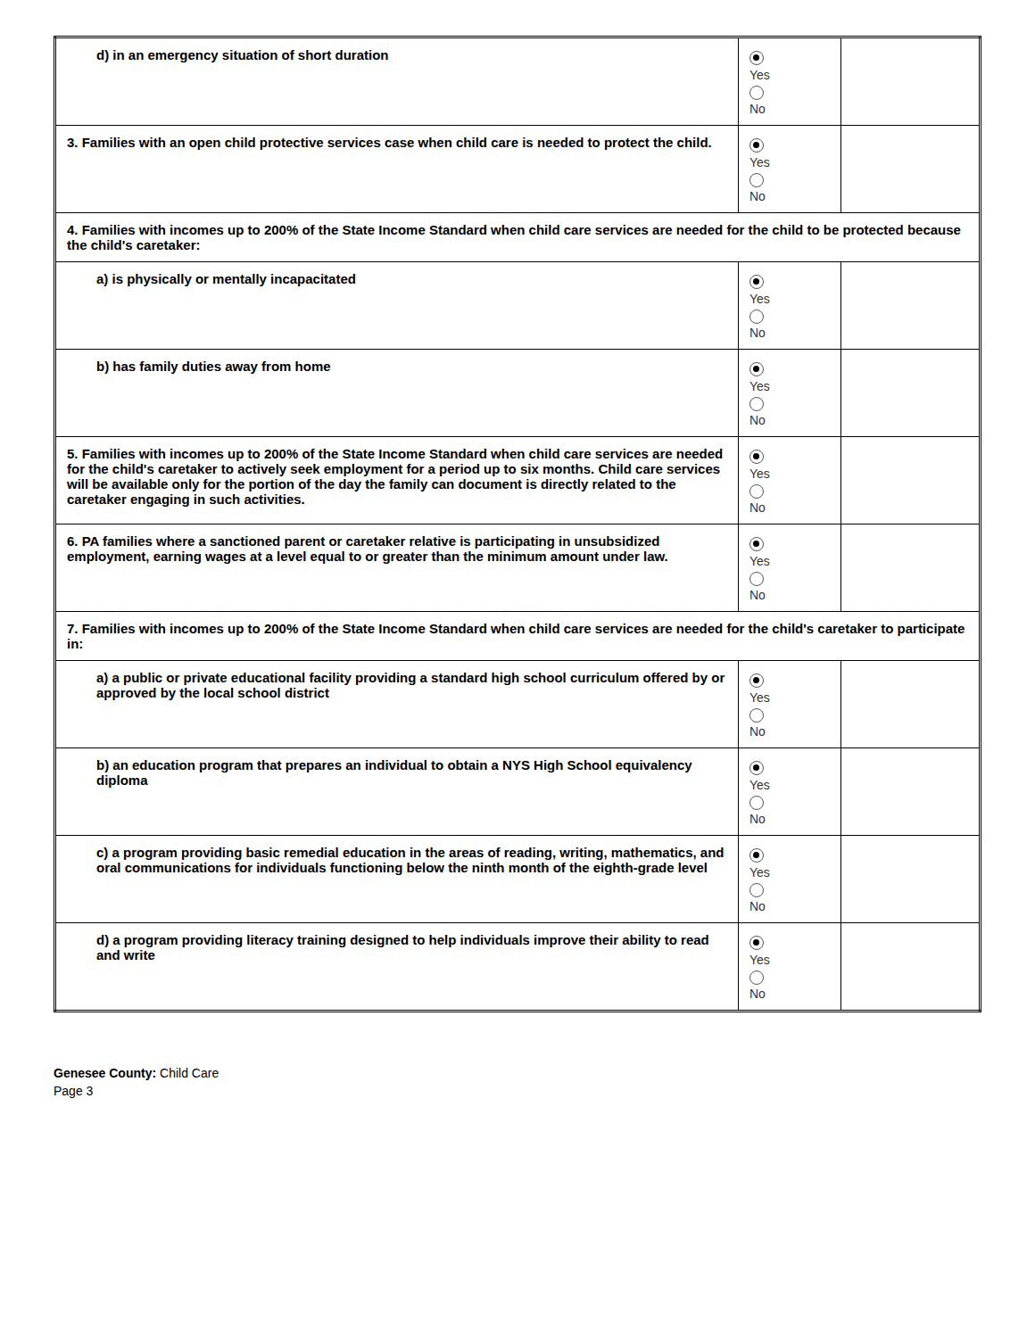| d) in an emergency situation of short duration | Yes No | |
| 3. Families with an open child protective services case when child care is needed to protect the child. | Yes No | |
| 4. Families with incomes up to 200% of the State Income Standard when child care services are needed for the child to be protected because the child's caretaker: |
| a) is physically or mentally incapacitated | Yes No | |
| b) has family duties away from home | Yes No | |
| 5. Families with incomes up to 200% of the State Income Standard when child care services are needed for the child's caretaker to actively seek employment for a period up to six months. Child care services will be available only for the portion of the day the family can document is directly related to the caretaker engaging in such activities. | Yes No | |
| 6. PA families where a sanctioned parent or caretaker relative is participating in unsubsidized employment, earning wages at a level equal to or greater than the minimum amount under law. | Yes No | |
| 7. Families with incomes up to 200% of the State Income Standard when child care services are needed for the child's caretaker to participate in: |
| a) a public or private educational facility providing a standard high school curriculum offered by or approved by the local school district | Yes No | |
| b) an education program that prepares an individual to obtain a NYS High School equivalency diploma | Yes No | |
| c) a program providing basic remedial education in the areas of reading, writing, mathematics, and oral communications for individuals functioning below the ninth month of the eighth-grade level | Yes No | |
| d) a program providing literacy training designed to help individuals improve their ability to read and write | Yes No | |
Genesee County: Child Care
Page 3